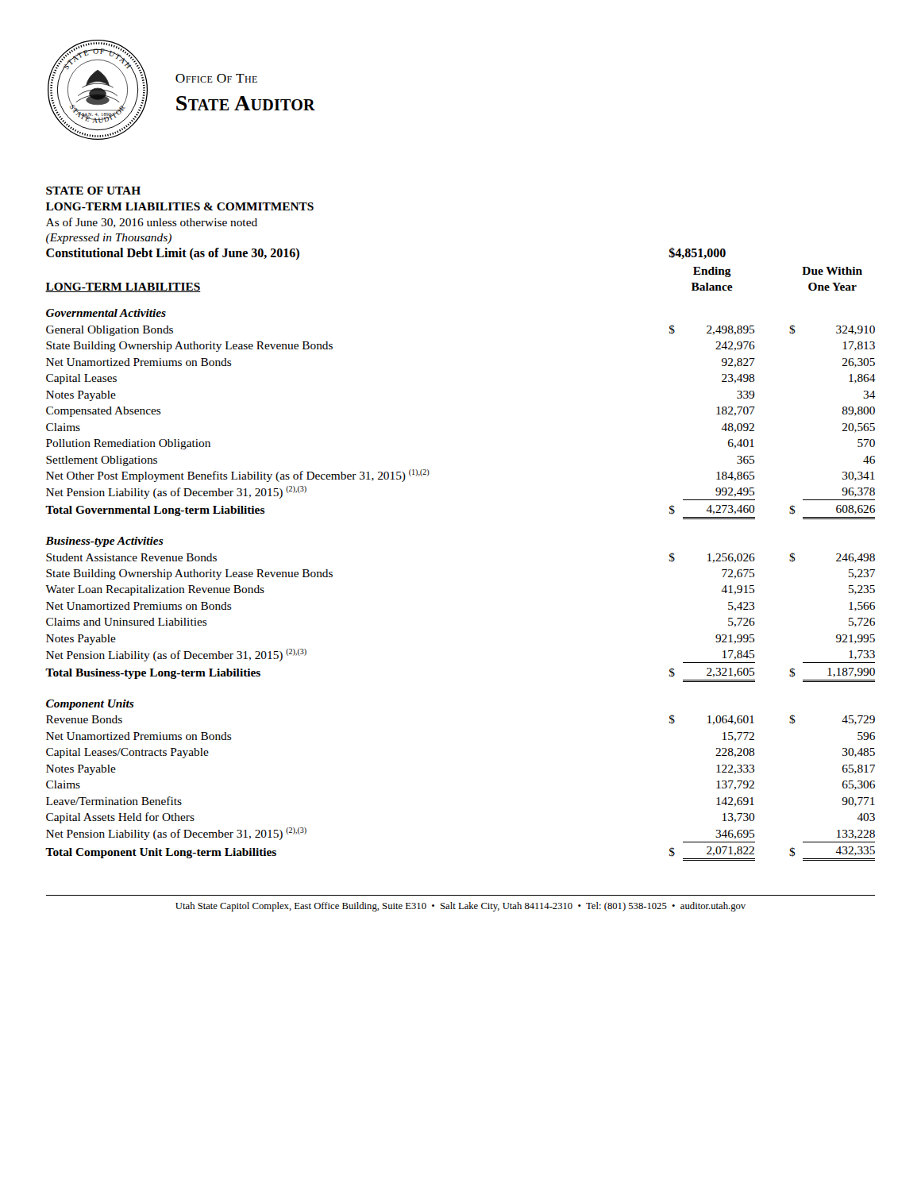STATE OF UTAH STATE AUDITOR JAN. 4, 1896.
Office Of The
State Auditor
STATE OF UTAH
LONG-TERM LIABILITIES & COMMITMENTS
As of June 30, 2016 unless otherwise noted
(Expressed in Thousands)
| Constitutional Debt Limit (as of June 30, 2016) | | $4,851,000 | | |
| | | Ending | | Due Within |
| LONG-TERM LIABILITIES | | Balance | | One Year |
| Governmental Activities | | | | |
| General Obligation Bonds | | $ | 2,498,895 | | $ | 324,910 |
| State Building Ownership Authority Lease Revenue Bonds | | | 242,976 | | | 17,813 |
| Net Unamortized Premiums on Bonds | | | 92,827 | | | 26,305 |
| Capital Leases | | | 23,498 | | | 1,864 |
| Notes Payable | | | 339 | | | 34 |
| Compensated Absences | | | 182,707 | | | 89,800 |
| Claims | | | 48,092 | | | 20,565 |
| Pollution Remediation Obligation | | | 6,401 | | | 570 |
| Settlement Obligations | | | 365 | | | 46 |
| Net Other Post Employment Benefits Liability (as of December 31, 2015) (1),(2) | | | 184,865 | | | 30,341 |
| Net Pension Liability (as of December 31, 2015) (2),(3) | | | 992,495 | | | 96,378 |
| Total Governmental Long-term Liabilities | | $ | 4,273,460 | | $ | 608,626 |
| Business-type Activities | | | | |
| Student Assistance Revenue Bonds | | $ | 1,256,026 | | $ | 246,498 |
| State Building Ownership Authority Lease Revenue Bonds | | | 72,675 | | | 5,237 |
| Water Loan Recapitalization Revenue Bonds | | | 41,915 | | | 5,235 |
| Net Unamortized Premiums on Bonds | | | 5,423 | | | 1,566 |
| Claims and Uninsured Liabilities | | | 5,726 | | | 5,726 |
| Notes Payable | | | 921,995 | | | 921,995 |
| Net Pension Liability (as of December 31, 2015) (2),(3) | | | 17,845 | | | 1,733 |
| Total Business-type Long-term Liabilities | | $ | 2,321,605 | | $ | 1,187,990 |
| Component Units | | | | |
| Revenue Bonds | | $ | 1,064,601 | | $ | 45,729 |
| Net Unamortized Premiums on Bonds | | | 15,772 | | | 596 |
| Capital Leases/Contracts Payable | | | 228,208 | | | 30,485 |
| Notes Payable | | | 122,333 | | | 65,817 |
| Claims | | | 137,792 | | | 65,306 |
| Leave/Termination Benefits | | | 142,691 | | | 90,771 |
| Capital Assets Held for Others | | | 13,730 | | | 403 |
| Net Pension Liability (as of December 31, 2015) (2),(3) | | | 346,695 | | | 133,228 |
| Total Component Unit Long-term Liabilities | | $ | 2,071,822 | | $ | 432,335 |
Utah State Capitol Complex, East Office Building, Suite E310 • Salt Lake City, Utah 84114-2310 • Tel: (801) 538-1025 • auditor.utah.gov